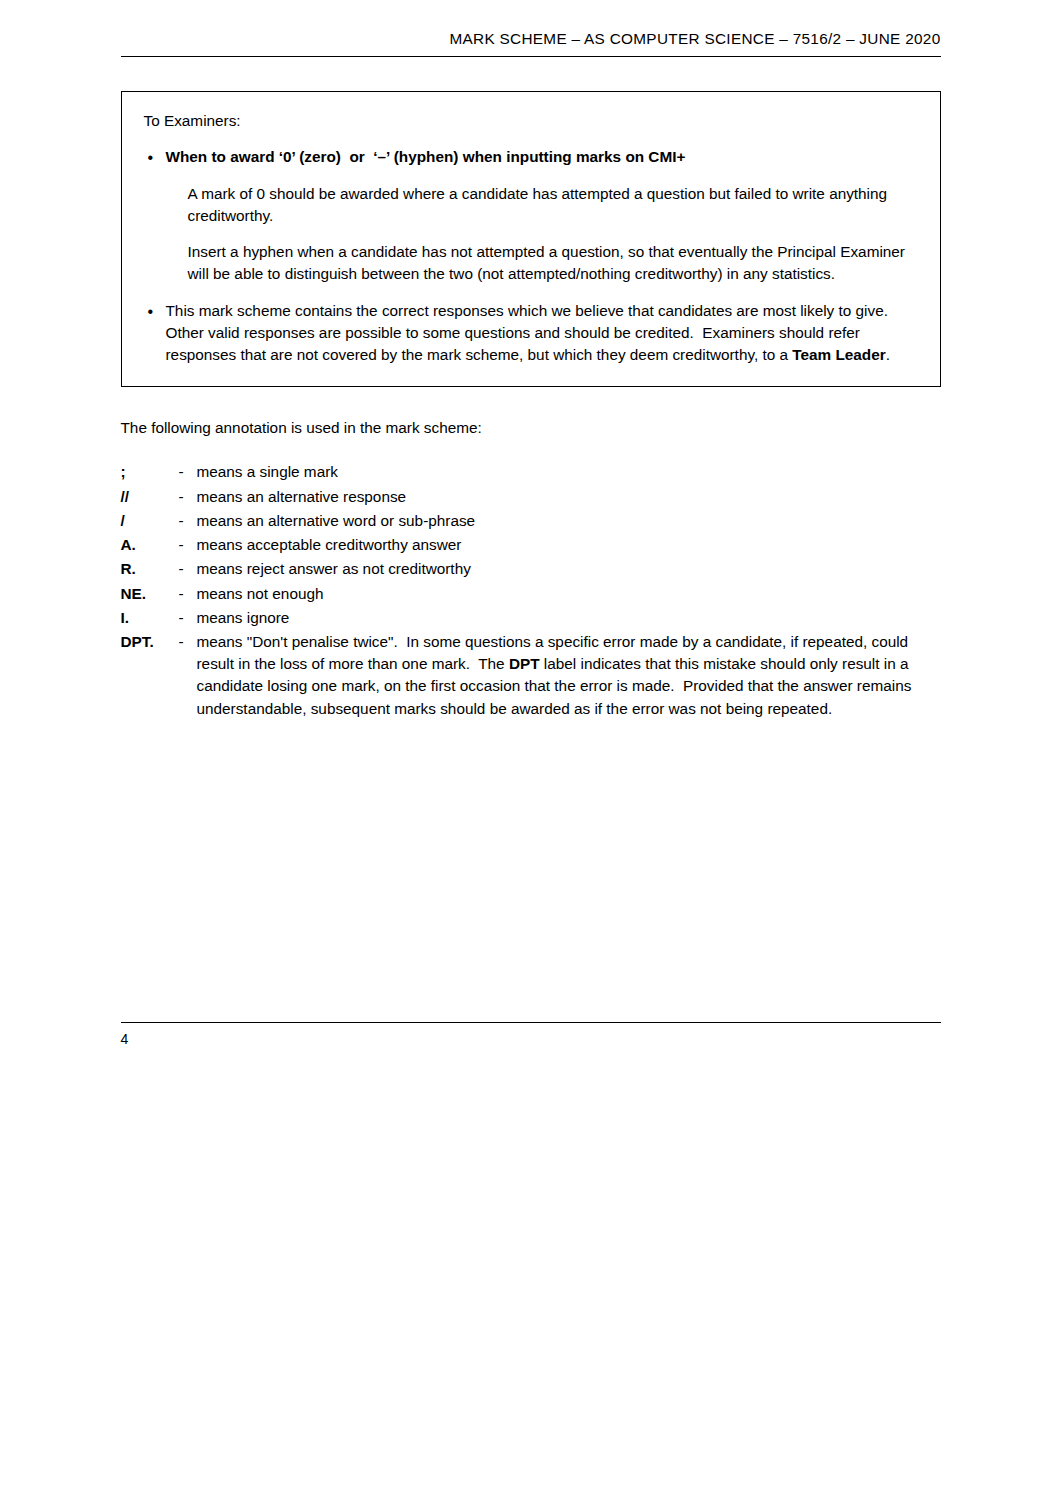MARK SCHEME – AS COMPUTER SCIENCE – 7516/2 – JUNE 2020
To Examiners:
When to award ‘0’ (zero) or ‘–’ (hyphen) when inputting marks on CMI+
A mark of 0 should be awarded where a candidate has attempted a question but failed to write anything creditworthy.
Insert a hyphen when a candidate has not attempted a question, so that eventually the Principal Examiner will be able to distinguish between the two (not attempted/nothing creditworthy) in any statistics.
This mark scheme contains the correct responses which we believe that candidates are most likely to give. Other valid responses are possible to some questions and should be credited. Examiners should refer responses that are not covered by the mark scheme, but which they deem creditworthy, to a Team Leader.
The following annotation is used in the mark scheme:
| ; | - | means a single mark |
| // | - | means an alternative response |
| / | - | means an alternative word or sub-phrase |
| A. | - | means acceptable creditworthy answer |
| R. | - | means reject answer as not creditworthy |
| NE. | - | means not enough |
| I. | - | means ignore |
| DPT. | - | means "Don't penalise twice". In some questions a specific error made by a candidate, if repeated, could result in the loss of more than one mark. The DPT label indicates that this mistake should only result in a candidate losing one mark, on the first occasion that the error is made. Provided that the answer remains understandable, subsequent marks should be awarded as if the error was not being repeated. |
4